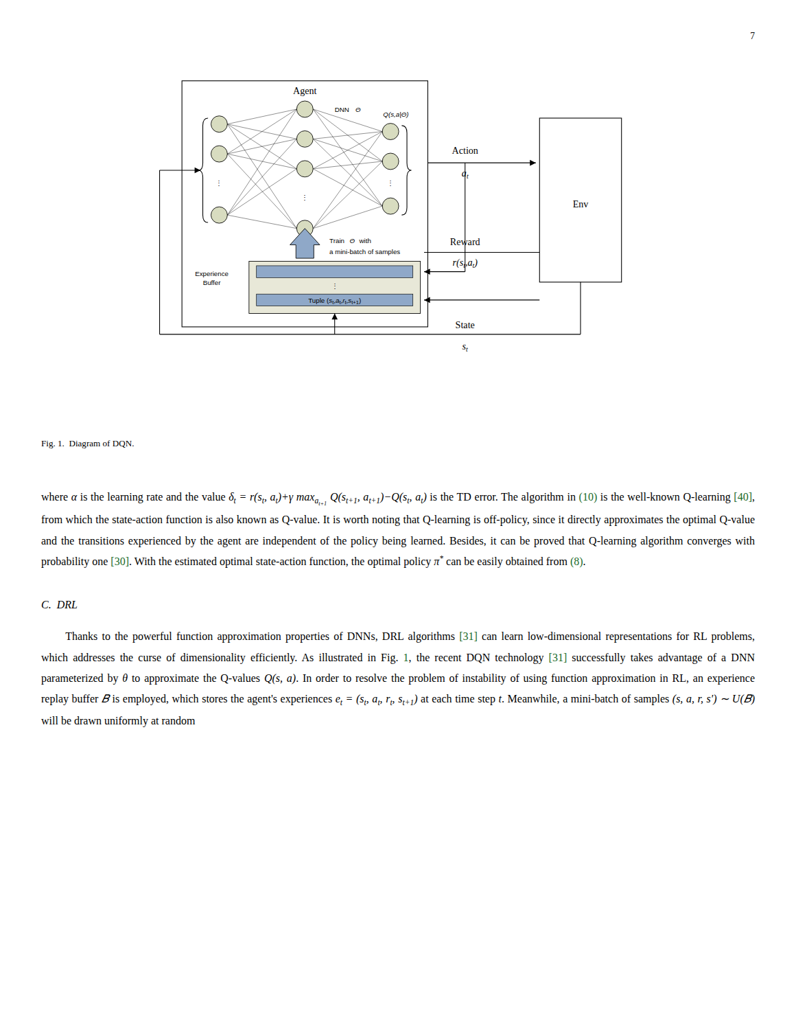7
Agent Env DNN Θ Q(s,a|Θ) ⋮ ⋮ ⋮ Action at Train Θ with a mini-batch of samples ⋮ Tuple (st,at,rt,st+1) Experience Buffer Reward r(st,at) State st
Fig. 1. Diagram of DQN.
where α is the learning rate and the value δt = r(st, at)+γ maxat+1 Q(st+1, at+1)−Q(st, at) is the TD error. The algorithm in (10) is the well-known Q-learning [40], from which the state-action function is also known as Q-value. It is worth noting that Q-learning is off-policy, since it directly approximates the optimal Q-value and the transitions experienced by the agent are independent of the policy being learned. Besides, it can be proved that Q-learning algorithm converges with probability one [30]. With the estimated optimal state-action function, the optimal policy π* can be easily obtained from (8).
C. DRL
Thanks to the powerful function approximation properties of DNNs, DRL algorithms [31] can learn low-dimensional representations for RL problems, which addresses the curse of dimensionality efficiently. As illustrated in Fig. 1, the recent DQN technology [31] successfully takes advantage of a DNN parameterized by θ to approximate the Q-values Q(s, a). In order to resolve the problem of instability of using function approximation in RL, an experience replay buffer 𝐵 is employed, which stores the agent's experiences et = (st, at, rt, st+1) at each time step t. Meanwhile, a mini-batch of samples (s, a, r, s′) ∼ U(𝐵) will be drawn uniformly at random